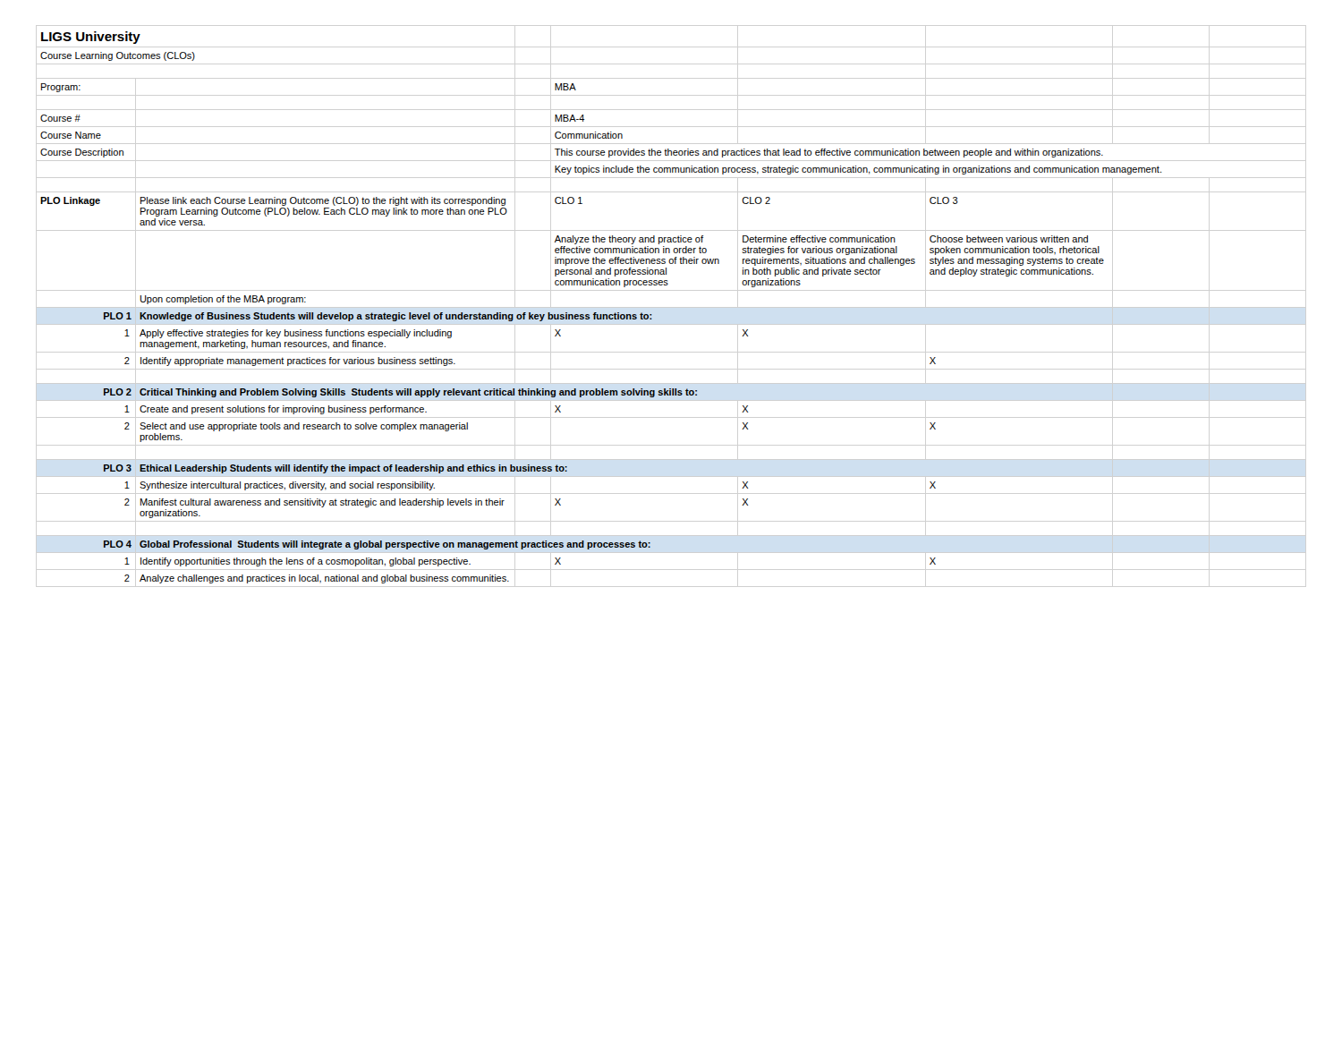| LIGS University | | | | | | |
| Course Learning Outcomes (CLOs) | | | | | | |
| Program: | | | MBA | | | | |
| Course # | | | MBA-4 | | | | |
| Course Name | | | Communication | | | | |
| Course Description | | | This course provides the theories and practices that lead to effective communication between people and within organizations. |
| | | | Key topics include the communication process, strategic communication, communicating in organizations and communication management. |
| PLO Linkage | Please link each Course Learning Outcome (CLO) to the right with its corresponding Program Learning Outcome (PLO) below. Each CLO may link to more than one PLO and vice versa. | | CLO 1 | CLO 2 | CLO 3 | | |
| | | | Analyze the theory and practice of effective communication in order to improve the effectiveness of their own personal and professional communication processes | Determine effective communication strategies for various organizational requirements, situations and challenges in both public and private sector organizations | Choose between various written and spoken communication tools, rhetorical styles and messaging systems to create and deploy strategic communications. | | |
| | Upon completion of the MBA program: | | | | | | |
| PLO 1 | Knowledge of Business Students will develop a strategic level of understanding of key business functions to: | | |
| 1 | Apply effective strategies for key business functions especially including management, marketing, human resources, and finance. | | X | X | | | |
| 2 | Identify appropriate management practices for various business settings. | | | | X | | |
| PLO 2 | Critical Thinking and Problem Solving Skills Students will apply relevant critical thinking and problem solving skills to: | | |
| 1 | Create and present solutions for improving business performance. | | X | X | | | |
| 2 | Select and use appropriate tools and research to solve complex managerial problems. | | | X | X | | |
| PLO 3 | Ethical Leadership Students will identify the impact of leadership and ethics in business to: | | |
| 1 | Synthesize intercultural practices, diversity, and social responsibility. | | | X | X | | |
| 2 | Manifest cultural awareness and sensitivity at strategic and leadership levels in their organizations. | | X | X | | | |
| PLO 4 | Global Professional Students will integrate a global perspective on management practices and processes to: | | |
| 1 | Identify opportunities through the lens of a cosmopolitan, global perspective. | | X | | X | | |
| 2 | Analyze challenges and practices in local, national and global business communities. | | | | | | |